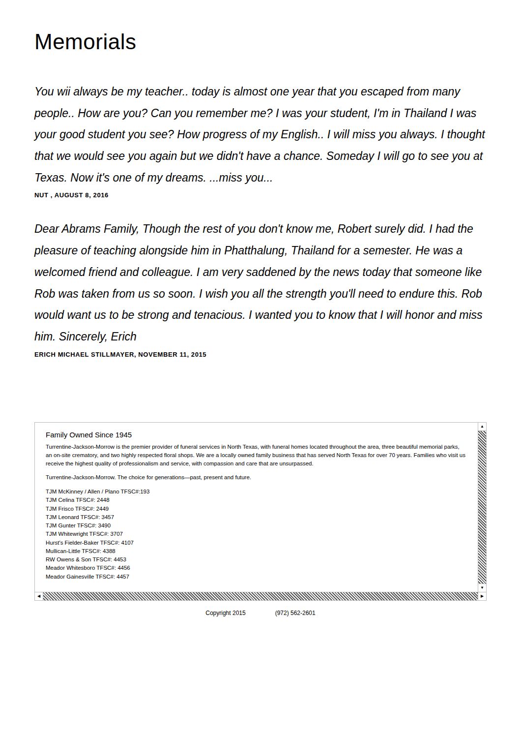Memorials
You wii always be my teacher.. today is almost one year that you escaped from many people.. How are you? Can you remember me? I was your student, I'm in Thailand I was your good student you see? How progress of my English.. I will miss you always. I thought that we would see you again but we didn't have a chance. Someday I will go to see you at Texas. Now it's one of my dreams. ...miss you...
NUT , AUGUST 8, 2016
Dear Abrams Family, Though the rest of you don't know me, Robert surely did. I had the pleasure of teaching alongside him in Phatthalung, Thailand for a semester. He was a welcomed friend and colleague. I am very saddened by the news today that someone like Rob was taken from us so soon. I wish you all the strength you'll need to endure this. Rob would want us to be strong and tenacious. I wanted you to know that I will honor and miss him. Sincerely, Erich
ERICH MICHAEL STILLMAYER, NOVEMBER 11, 2015
▲
▼
Family Owned Since 1945
Turrentine-Jackson-Morrow is the premier provider of funeral services in North Texas, with funeral homes located throughout the area, three beautiful memorial parks, an on-site crematory, and two highly respected floral shops. We are a locally owned family business that has served North Texas for over 70 years. Families who visit us receive the highest quality of professionalism and service, with compassion and care that are unsurpassed.
Turrentine-Jackson-Morrow. The choice for generations—past, present and future.
TJM McKinney / Allen / Plano TFSC#:193
TJM Celina TFSC#: 2448
TJM Frisco TFSC#: 2449
TJM Leonard TFSC#: 3457
TJM Gunter TFSC#: 3490
TJM Whitewright TFSC#: 3707
Hurst's Fielder-Baker TFSC#: 4107
Mullican-Little TFSC#: 4388
RW Owens & Son TFSC#: 4453
Meador Whitesboro TFSC#: 4456
Meador Gainesville TFSC#: 4457
◀
▶
Copyright 2015(972) 562-2601